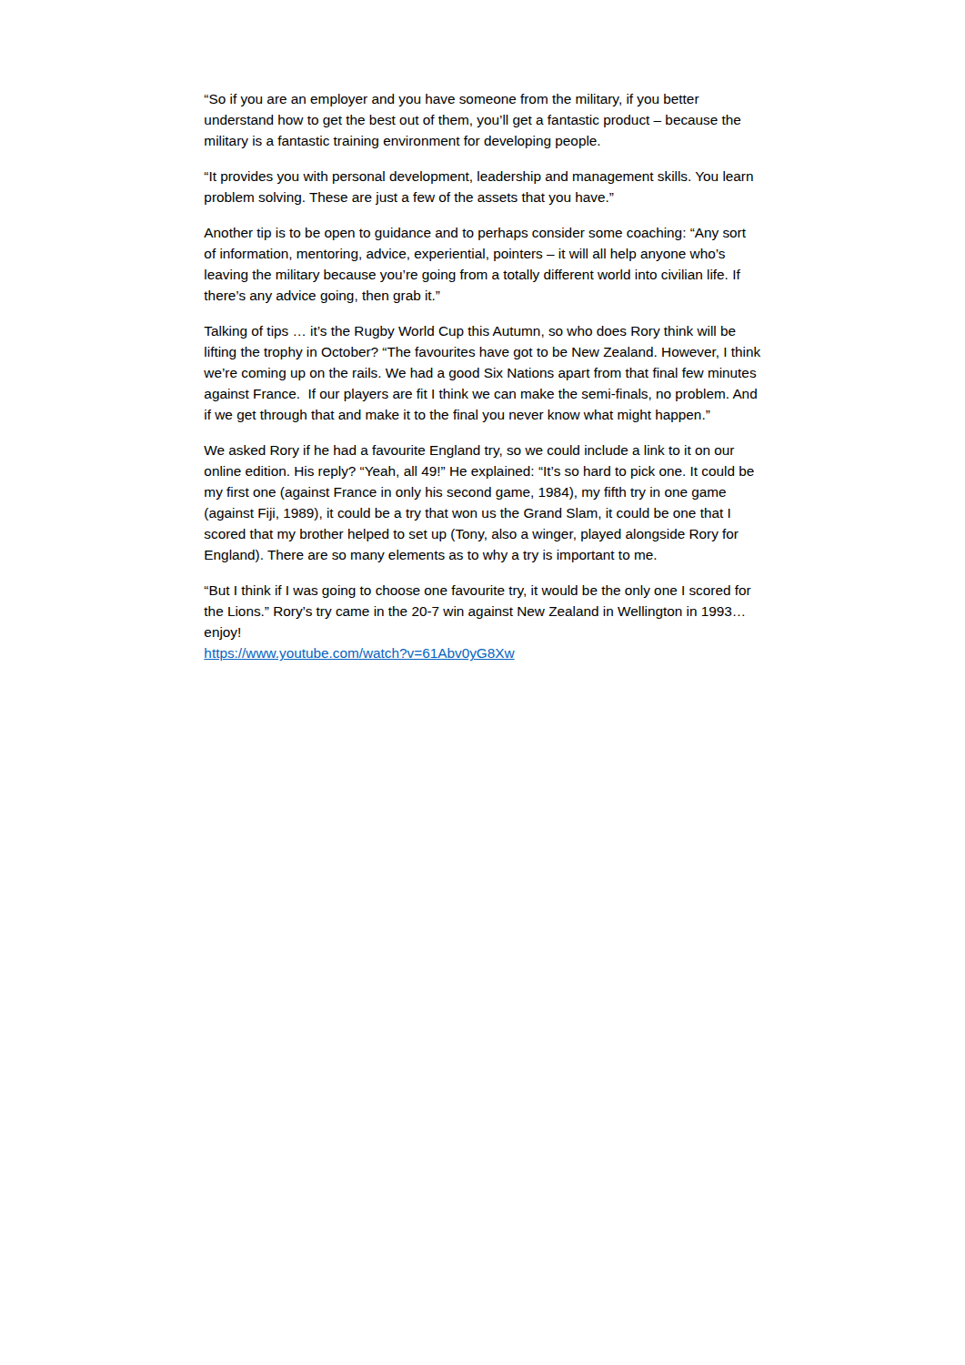“So if you are an employer and you have someone from the military, if you better understand how to get the best out of them, you’ll get a fantastic product – because the military is a fantastic training environment for developing people.
“It provides you with personal development, leadership and management skills. You learn problem solving. These are just a few of the assets that you have.”
Another tip is to be open to guidance and to perhaps consider some coaching: “Any sort of information, mentoring, advice, experiential, pointers – it will all help anyone who’s leaving the military because you’re going from a totally different world into civilian life. If there’s any advice going, then grab it.”
Talking of tips … it’s the Rugby World Cup this Autumn, so who does Rory think will be lifting the trophy in October? “The favourites have got to be New Zealand. However, I think we’re coming up on the rails. We had a good Six Nations apart from that final few minutes against France. If our players are fit I think we can make the semi-finals, no problem. And if we get through that and make it to the final you never know what might happen.”
We asked Rory if he had a favourite England try, so we could include a link to it on our online edition. His reply? “Yeah, all 49!” He explained: “It’s so hard to pick one. It could be my first one (against France in only his second game, 1984), my fifth try in one game (against Fiji, 1989), it could be a try that won us the Grand Slam, it could be one that I scored that my brother helped to set up (Tony, also a winger, played alongside Rory for England). There are so many elements as to why a try is important to me.
“But I think if I was going to choose one favourite try, it would be the only one I scored for the Lions.” Rory’s try came in the 20-7 win against New Zealand in Wellington in 1993…enjoy!
https://www.youtube.com/watch?v=61Abv0yG8Xw